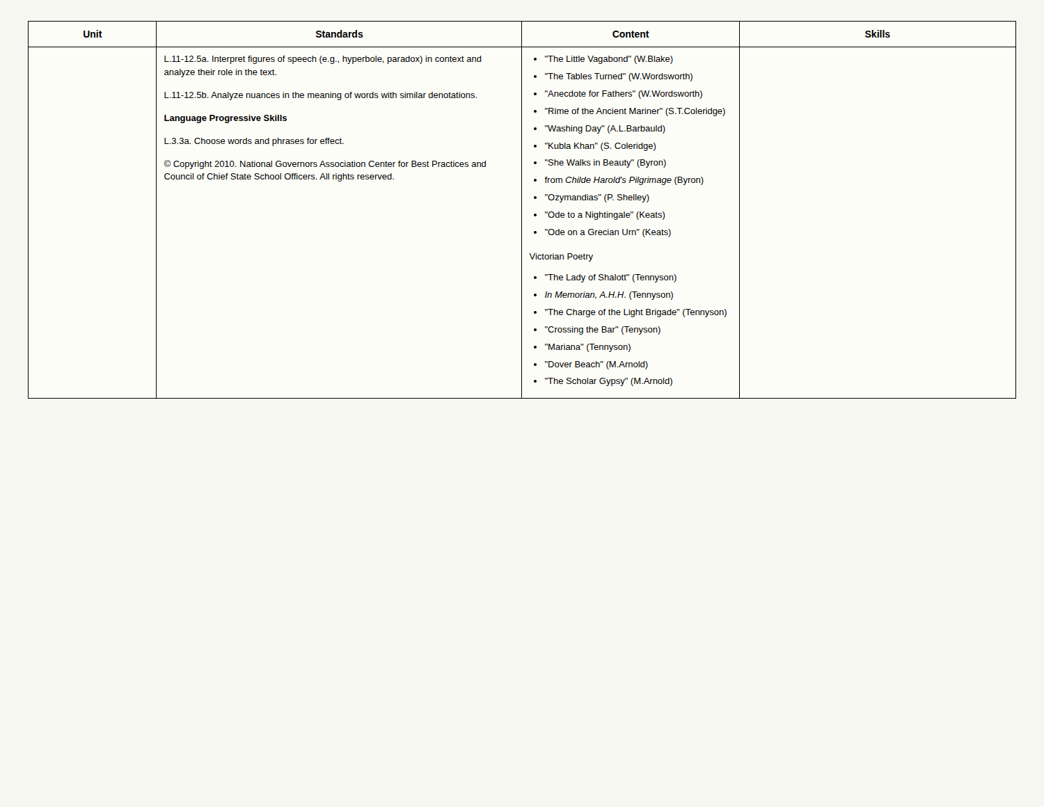| Unit | Standards | Content | Skills |
| --- | --- | --- | --- |
| | L.11-12.5a. Interpret figures of speech (e.g., hyperbole, paradox) in context and analyze their role in the text. L.11-12.5b. Analyze nuances in the meaning of words with similar denotations. Language Progressive Skills L.3.3a. Choose words and phrases for effect. © Copyright 2010. National Governors Association Center for Best Practices and Council of Chief State School Officers. All rights reserved. | "The Little Vagabond" (W.Blake) "The Tables Turned" (W.Wordsworth) "Anecdote for Fathers" (W.Wordsworth) "Rime of the Ancient Mariner" (S.T.Coleridge) "Washing Day" (A.L.Barbauld) "Kubla Khan" (S. Coleridge) "She Walks in Beauty" (Byron) from Childe Harold's Pilgrimage (Byron) "Ozymandias" (P. Shelley) "Ode to a Nightingale" (Keats) "Ode on a Grecian Urn" (Keats) Victorian Poetry "The Lady of Shalott" (Tennyson) In Memorian, A.H.H . (Tennyson) "The Charge of the Light Brigade" (Tennyson) "Crossing the Bar" (Tenyson) "Mariana" (Tennyson) "Dover Beach" (M.Arnold) "The Scholar Gypsy" (M.Arnold) | |